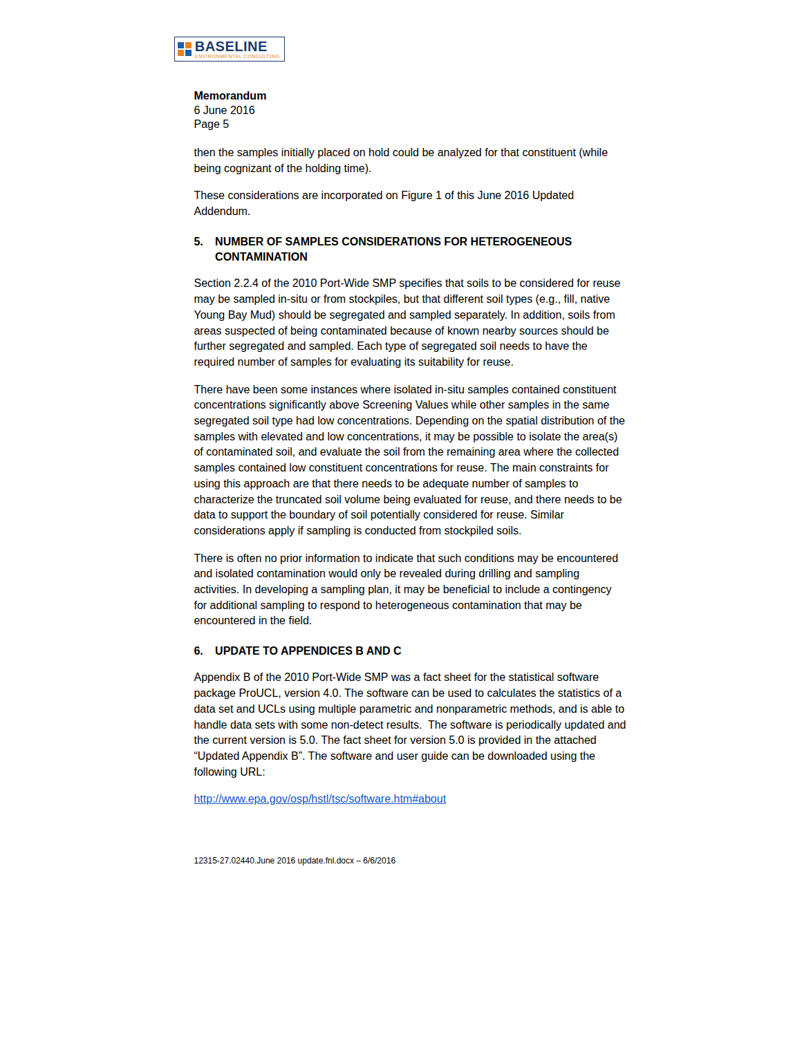BASELINE
ENVIRONMENTAL CONSULTING
Memorandum
6 June 2016
Page 5
then the samples initially placed on hold could be analyzed for that constituent (while being cognizant of the holding time).
These considerations are incorporated on Figure 1 of this June 2016 Updated Addendum.
5. Number of Samples Considerations for Heterogeneous Contamination
Section 2.2.4 of the 2010 Port-Wide SMP specifies that soils to be considered for reuse may be sampled in-situ or from stockpiles, but that different soil types (e.g., fill, native Young Bay Mud) should be segregated and sampled separately. In addition, soils from areas suspected of being contaminated because of known nearby sources should be further segregated and sampled. Each type of segregated soil needs to have the required number of samples for evaluating its suitability for reuse.
There have been some instances where isolated in-situ samples contained constituent concentrations significantly above Screening Values while other samples in the same segregated soil type had low concentrations. Depending on the spatial distribution of the samples with elevated and low concentrations, it may be possible to isolate the area(s) of contaminated soil, and evaluate the soil from the remaining area where the collected samples contained low constituent concentrations for reuse. The main constraints for using this approach are that there needs to be adequate number of samples to characterize the truncated soil volume being evaluated for reuse, and there needs to be data to support the boundary of soil potentially considered for reuse. Similar considerations apply if sampling is conducted from stockpiled soils.
There is often no prior information to indicate that such conditions may be encountered and isolated contamination would only be revealed during drilling and sampling activities. In developing a sampling plan, it may be beneficial to include a contingency for additional sampling to respond to heterogeneous contamination that may be encountered in the field.
6. Update to Appendices B and C
Appendix B of the 2010 Port-Wide SMP was a fact sheet for the statistical software package ProUCL, version 4.0. The software can be used to calculates the statistics of a data set and UCLs using multiple parametric and nonparametric methods, and is able to handle data sets with some non-detect results. The software is periodically updated and the current version is 5.0. The fact sheet for version 5.0 is provided in the attached “Updated Appendix B”. The software and user guide can be downloaded using the following URL:
http://www.epa.gov/osp/hstl/tsc/software.htm#about
12315-27.02440.June 2016 update.fnl.docx – 6/6/2016